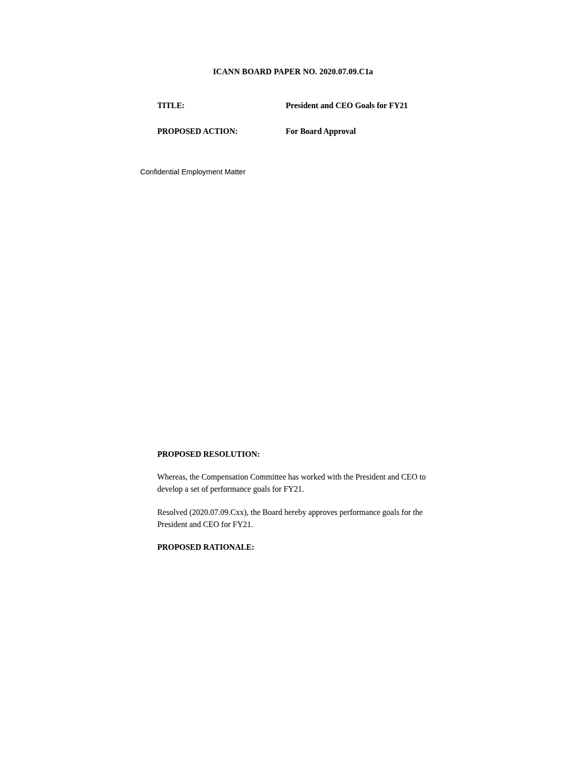ICANN BOARD PAPER NO. 2020.07.09.C1a
| TITLE: | President and CEO Goals for FY21 |
| PROPOSED ACTION: | For Board Approval |
Confidential Employment Matter
PROPOSED RESOLUTION:
Whereas, the Compensation Committee has worked with the President and CEO to develop a set of performance goals for FY21.
Resolved (2020.07.09.Cxx), the Board hereby approves performance goals for the President and CEO for FY21.
PROPOSED RATIONALE: